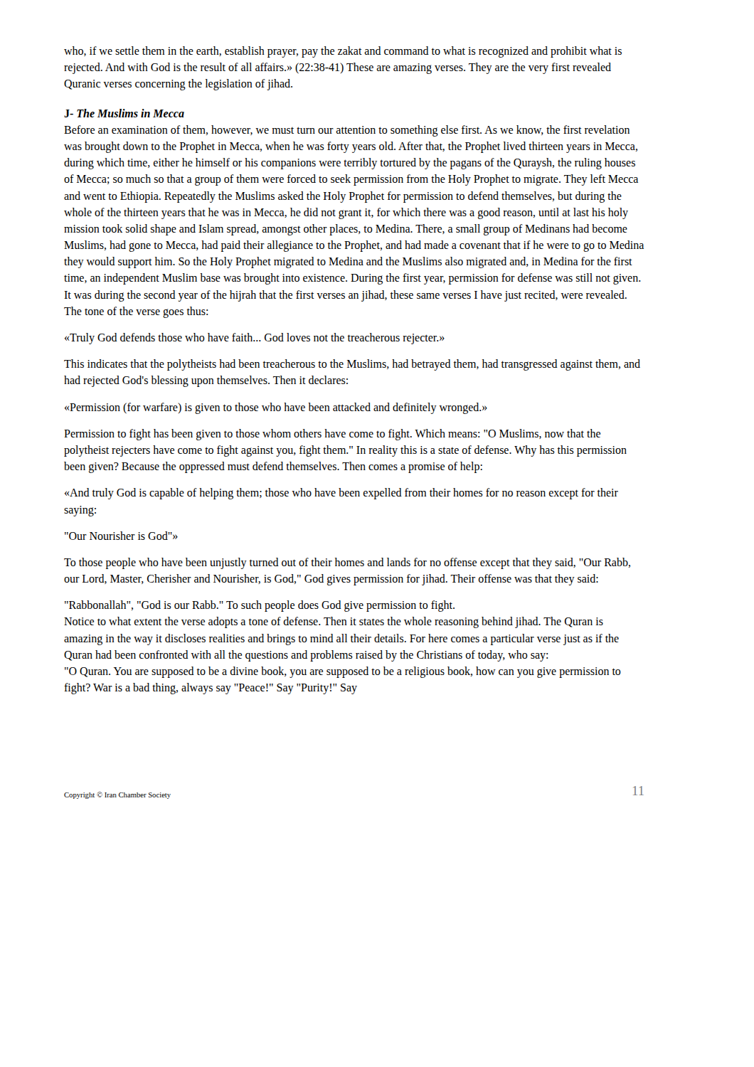who, if we settle them in the earth, establish prayer, pay the zakat and command to what is recognized and prohibit what is rejected. And with God is the result of all affairs.» (22:38-41) These are amazing verses. They are the very first revealed Quranic verses concerning the legislation of jihad.
J- The Muslims in Mecca
Before an examination of them, however, we must turn our attention to something else first. As we know, the first revelation was brought down to the Prophet in Mecca, when he was forty years old. After that, the Prophet lived thirteen years in Mecca, during which time, either he himself or his companions were terribly tortured by the pagans of the Quraysh, the ruling houses of Mecca; so much so that a group of them were forced to seek permission from the Holy Prophet to migrate. They left Mecca and went to Ethiopia. Repeatedly the Muslims asked the Holy Prophet for permission to defend themselves, but during the whole of the thirteen years that he was in Mecca, he did not grant it, for which there was a good reason, until at last his holy mission took solid shape and Islam spread, amongst other places, to Medina. There, a small group of Medinans had become Muslims, had gone to Mecca, had paid their allegiance to the Prophet, and had made a covenant that if he were to go to Medina they would support him. So the Holy Prophet migrated to Medina and the Muslims also migrated and, in Medina for the first time, an independent Muslim base was brought into existence. During the first year, permission for defense was still not given. It was during the second year of the hijrah that the first verses an jihad, these same verses I have just recited, were revealed. The tone of the verse goes thus:
«Truly God defends those who have faith... God loves not the treacherous rejecter.»
This indicates that the polytheists had been treacherous to the Muslims, had betrayed them, had transgressed against them, and had rejected God's blessing upon themselves. Then it declares:
«Permission (for warfare) is given to those who have been attacked and definitely wronged.»
Permission to fight has been given to those whom others have come to fight. Which means: "O Muslims, now that the polytheist rejecters have come to fight against you, fight them." In reality this is a state of defense. Why has this permission been given? Because the oppressed must defend themselves. Then comes a promise of help:
«And truly God is capable of helping them; those who have been expelled from their homes for no reason except for their saying:
"Our Nourisher is God"»
To those people who have been unjustly turned out of their homes and lands for no offense except that they said, "Our Rabb, our Lord, Master, Cherisher and Nourisher, is God," God gives permission for jihad. Their offense was that they said:
"Rabbonallah", "God is our Rabb." To such people does God give permission to fight.
Notice to what extent the verse adopts a tone of defense. Then it states the whole reasoning behind jihad. The Quran is amazing in the way it discloses realities and brings to mind all their details. For here comes a particular verse just as if the Quran had been confronted with all the questions and problems raised by the Christians of today, who say:
"O Quran. You are supposed to be a divine book, you are supposed to be a religious book, how can you give permission to fight? War is a bad thing, always say "Peace!" Say "Purity!" Say
Copyright © Iran Chamber Society 11